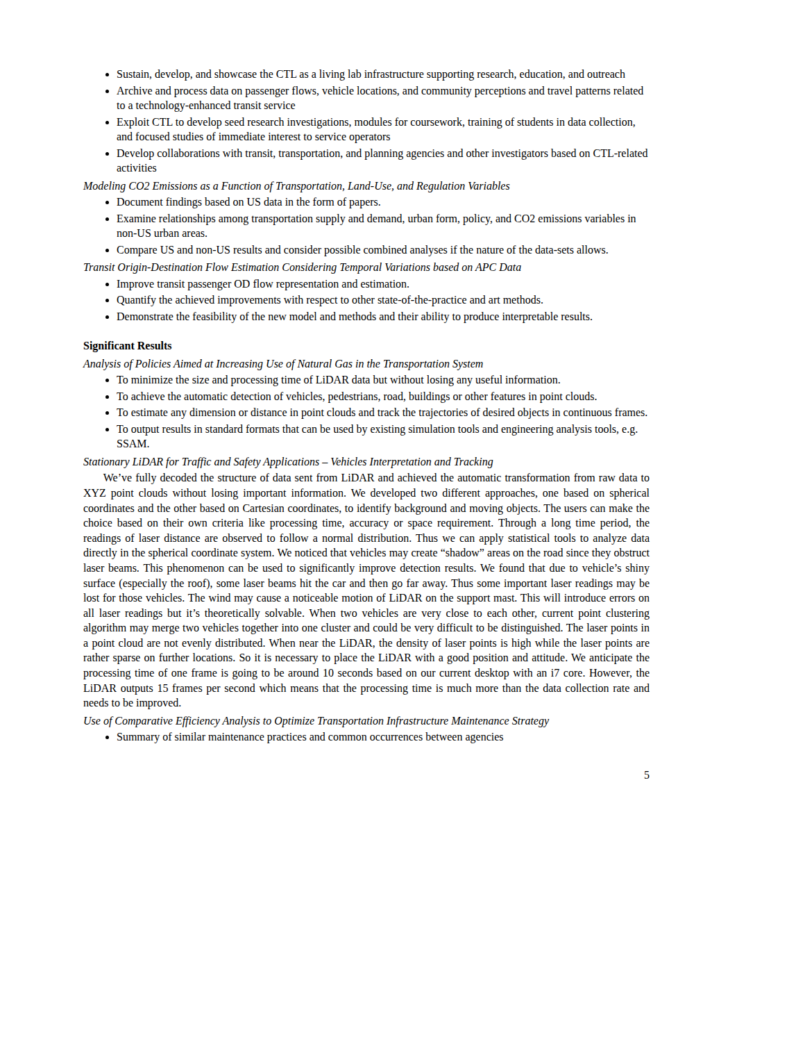Sustain, develop, and showcase the CTL as a living lab infrastructure supporting research, education, and outreach
Archive and process data on passenger flows, vehicle locations, and community perceptions and travel patterns related to a technology-enhanced transit service
Exploit CTL to develop seed research investigations, modules for coursework, training of students in data collection, and focused studies of immediate interest to service operators
Develop collaborations with transit, transportation, and planning agencies and other investigators based on CTL-related activities
Modeling CO2 Emissions as a Function of Transportation, Land-Use, and Regulation Variables
Document findings based on US data in the form of papers.
Examine relationships among transportation supply and demand, urban form, policy, and CO2 emissions variables in non-US urban areas.
Compare US and non-US results and consider possible combined analyses if the nature of the data-sets allows.
Transit Origin-Destination Flow Estimation Considering Temporal Variations based on APC Data
Improve transit passenger OD flow representation and estimation.
Quantify the achieved improvements with respect to other state-of-the-practice and art methods.
Demonstrate the feasibility of the new model and methods and their ability to produce interpretable results.
Significant Results
Analysis of Policies Aimed at Increasing Use of Natural Gas in the Transportation System
To minimize the size and processing time of LiDAR data but without losing any useful information.
To achieve the automatic detection of vehicles, pedestrians, road, buildings or other features in point clouds.
To estimate any dimension or distance in point clouds and track the trajectories of desired objects in continuous frames.
To output results in standard formats that can be used by existing simulation tools and engineering analysis tools, e.g. SSAM.
Stationary LiDAR for Traffic and Safety Applications – Vehicles Interpretation and Tracking
We’ve fully decoded the structure of data sent from LiDAR and achieved the automatic transformation from raw data to XYZ point clouds without losing important information. We developed two different approaches, one based on spherical coordinates and the other based on Cartesian coordinates, to identify background and moving objects. The users can make the choice based on their own criteria like processing time, accuracy or space requirement. Through a long time period, the readings of laser distance are observed to follow a normal distribution. Thus we can apply statistical tools to analyze data directly in the spherical coordinate system. We noticed that vehicles may create “shadow” areas on the road since they obstruct laser beams. This phenomenon can be used to significantly improve detection results. We found that due to vehicle’s shiny surface (especially the roof), some laser beams hit the car and then go far away. Thus some important laser readings may be lost for those vehicles. The wind may cause a noticeable motion of LiDAR on the support mast. This will introduce errors on all laser readings but it’s theoretically solvable. When two vehicles are very close to each other, current point clustering algorithm may merge two vehicles together into one cluster and could be very difficult to be distinguished. The laser points in a point cloud are not evenly distributed. When near the LiDAR, the density of laser points is high while the laser points are rather sparse on further locations. So it is necessary to place the LiDAR with a good position and attitude. We anticipate the processing time of one frame is going to be around 10 seconds based on our current desktop with an i7 core. However, the LiDAR outputs 15 frames per second which means that the processing time is much more than the data collection rate and needs to be improved.
Use of Comparative Efficiency Analysis to Optimize Transportation Infrastructure Maintenance Strategy
Summary of similar maintenance practices and common occurrences between agencies
5